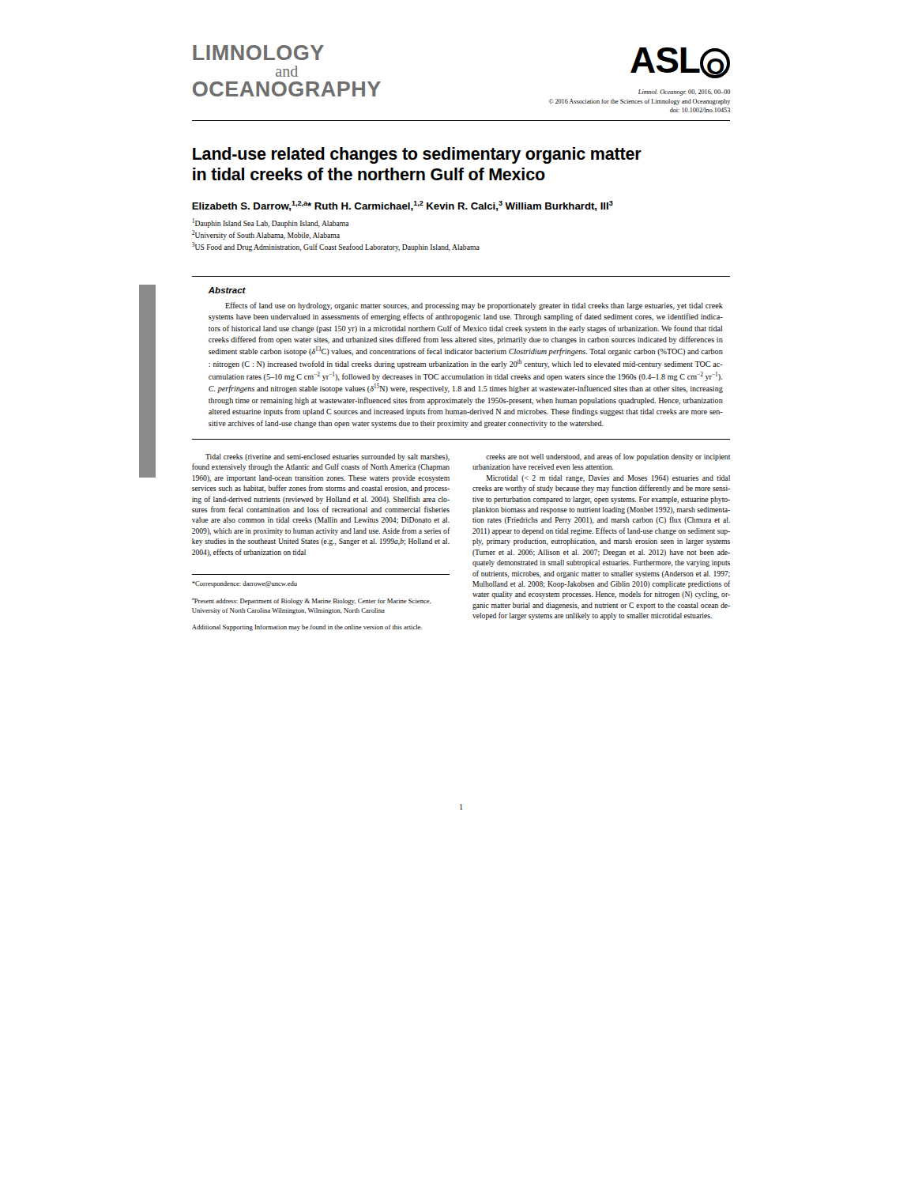Limnology and Oceanography
ASLO
Limnol. Oceanogr. 00, 2016, 00–00
© 2016 Association for the Sciences of Limnology and Oceanography
doi: 10.1002/lno.10453
Land-use related changes to sedimentary organic matter
in tidal creeks of the northern Gulf of Mexico
Elizabeth S. Darrow,1,2,a* Ruth H. Carmichael,1,2 Kevin R. Calci,3 William Burkhardt, III3
1Dauphin Island Sea Lab, Dauphin Island, Alabama
2University of South Alabama, Mobile, Alabama
3US Food and Drug Administration, Gulf Coast Seafood Laboratory, Dauphin Island, Alabama
Abstract
Effects of land use on hydrology, organic matter sources, and processing may be proportionately greater in tidal creeks than large estuaries, yet tidal creek systems have been undervalued in assessments of emerging effects of anthropogenic land use. Through sampling of dated sediment cores, we identified indicators of historical land use change (past 150 yr) in a microtidal northern Gulf of Mexico tidal creek system in the early stages of urbanization. We found that tidal creeks differed from open water sites, and urbanized sites differed from less altered sites, primarily due to changes in carbon sources indicated by differences in sediment stable carbon isotope (δ13C) values, and concentrations of fecal indicator bacterium Clostridium perfringens. Total organic carbon (%TOC) and carbon : nitrogen (C : N) increased twofold in tidal creeks during upstream urbanization in the early 20th century, which led to elevated mid-century sediment TOC accumulation rates (5–10 mg C cm−2 yr−1), followed by decreases in TOC accumulation in tidal creeks and open waters since the 1960s (0.4–1.8 mg C cm−2 yr−1). C. perfringens and nitrogen stable isotope values (δ15N) were, respectively, 1.8 and 1.5 times higher at wastewater-influenced sites than at other sites, increasing through time or remaining high at wastewater-influenced sites from approximately the 1950s-present, when human populations quadrupled. Hence, urbanization altered estuarine inputs from upland C sources and increased inputs from human-derived N and microbes. These findings suggest that tidal creeks are more sensitive archives of land-use change than open water systems due to their proximity and greater connectivity to the watershed.
Tidal creeks (riverine and semi-enclosed estuaries surrounded by salt marshes), found extensively through the Atlantic and Gulf coasts of North America (Chapman 1960), are important land-ocean transition zones. These waters provide ecosystem services such as habitat, buffer zones from storms and coastal erosion, and processing of land-derived nutrients (reviewed by Holland et al. 2004). Shellfish area closures from fecal contamination and loss of recreational and commercial fisheries value are also common in tidal creeks (Mallin and Lewitus 2004; DiDonato et al. 2009), which are in proximity to human activity and land use. Aside from a series of key studies in the southeast United States (e.g., Sanger et al. 1999a,b; Holland et al. 2004), effects of urbanization on tidal
*Correspondence: darrowe@uncw.edu
aPresent address: Department of Biology & Marine Biology, Center for Marine Science, University of North Carolina Wilmington, Wilmington, North Carolina
Additional Supporting Information may be found in the online version of this article.
creeks are not well understood, and areas of low population density or incipient urbanization have received even less attention.
Microtidal (< 2 m tidal range, Davies and Moses 1964) estuaries and tidal creeks are worthy of study because they may function differently and be more sensitive to perturbation compared to larger, open systems. For example, estuarine phytoplankton biomass and response to nutrient loading (Monbet 1992), marsh sedimentation rates (Friedrichs and Perry 2001), and marsh carbon (C) flux (Chmura et al. 2011) appear to depend on tidal regime. Effects of land-use change on sediment supply, primary production, eutrophication, and marsh erosion seen in larger systems (Turner et al. 2006; Allison et al. 2007; Deegan et al. 2012) have not been adequately demonstrated in small subtropical estuaries. Furthermore, the varying inputs of nutrients, microbes, and organic matter to smaller systems (Anderson et al. 1997; Mulholland et al. 2008; Koop-Jakobsen and Giblin 2010) complicate predictions of water quality and ecosystem processes. Hence, models for nitrogen (N) cycling, organic matter burial and diagenesis, and nutrient or C export to the coastal ocean developed for larger systems are unlikely to apply to smaller microtidal estuaries.
1